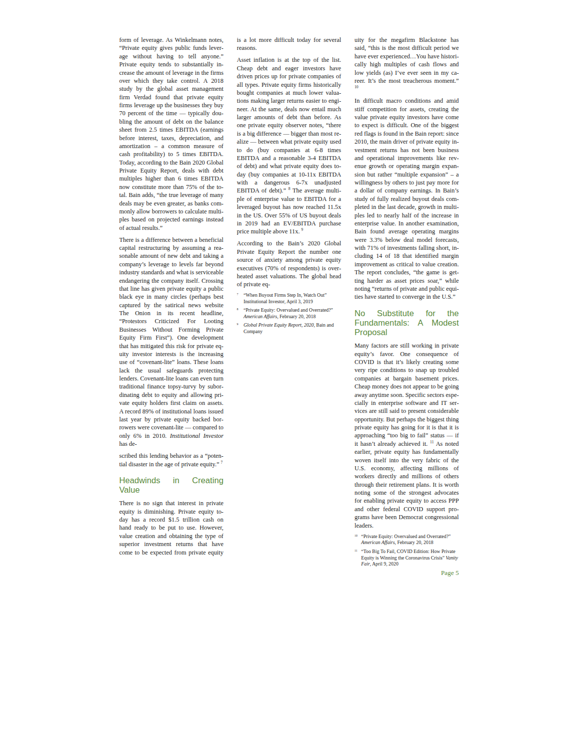form of leverage. As Winkelmann notes, “Private equity gives public funds leverage without having to tell anyone.” Private equity tends to substantially increase the amount of leverage in the firms over which they take control. A 2018 study by the global asset management firm Verdad found that private equity firms leverage up the businesses they buy 70 percent of the time — typically doubling the amount of debt on the balance sheet from 2.5 times EBITDA (earnings before interest, taxes, depreciation, and amortization – a common measure of cash profitability) to 5 times EBITDA. Today, according to the Bain 2020 Global Private Equity Report, deals with debt multiples higher than 6 times EBITDA now constitute more than 75% of the total. Bain adds, “the true leverage of many deals may be even greater, as banks commonly allow borrowers to calculate multiples based on projected earnings instead of actual results.”
There is a difference between a beneficial capital restructuring by assuming a reasonable amount of new debt and taking a company’s leverage to levels far beyond industry standards and what is serviceable endangering the company itself. Crossing that line has given private equity a public black eye in many circles (perhaps best captured by the satirical news website The Onion in its recent headline, “Protestors Criticized For Looting Businesses Without Forming Private Equity Firm First”). One development that has mitigated this risk for private equity investor interests is the increasing use of “covenant-lite” loans. These loans lack the usual safeguards protecting lenders. Covenant-lite loans can even turn traditional finance topsy-turvy by subordinating debt to equity and allowing private equity holders first claim on assets. A record 89% of institutional loans issued last year by private equity backed borrowers were covenant-lite — compared to only 6% in 2010. Institutional Investor has de-
scribed this lending behavior as a “potential disaster in the age of private equity.” 7
Headwinds in Creating Value
There is no sign that interest in private equity is diminishing. Private equity today has a record $1.5 trillion cash on hand ready to be put to use. However, value creation and obtaining the type of superior investment returns that have come to be expected from private equity is a lot more difficult today for several reasons.
Asset inflation is at the top of the list. Cheap debt and eager investors have driven prices up for private companies of all types. Private equity firms historically bought companies at much lower valuations making larger returns easier to engineer. At the same, deals now entail much larger amounts of debt than before. As one private equity observer notes, “there is a big difference — bigger than most realize — between what private equity used to do (buy companies at 6-8 times EBITDA and a reasonable 3-4 EBITDA of debt) and what private equity does today (buy companies at 10-11x EBITDA with a dangerous 6-7x unadjusted EBITDA of debt).” 8 The average multiple of enterprise value to EBITDA for a leveraged buyout has now reached 11.5x in the US. Over 55% of US buyout deals in 2019 had an EV/EBITDA purchase price multiple above 11x. 9
According to the Bain’s 2020 Global Private Equity Report the number one source of anxiety among private equity executives (70% of respondents) is overheated asset valuations. The global head of private eq-
7
“When Buyout Firms Step In, Watch Out” Institutional Investor, April 3, 2019
8
“Private Equity: Overvalued and Overrated?” American Affairs, February 20, 2018
9
Global Private Equity Report, 2020, Bain and Company
uity for the megafirm Blackstone has said, “this is the most difficult period we have ever experienced…You have historically high multiples of cash flows and low yields (as) I’ve ever seen in my career. It’s the most treacherous moment.” 10
In difficult macro conditions and amid stiff competition for assets, creating the value private equity investors have come to expect is difficult. One of the biggest red flags is found in the Bain report: since 2010, the main driver of private equity investment returns has not been business and operational improvements like revenue growth or operating margin expansion but rather “multiple expansion” – a willingness by others to just pay more for a dollar of company earnings. In Bain’s study of fully realized buyout deals completed in the last decade, growth in multiples led to nearly half of the increase in enterprise value. In another examination, Bain found average operating margins were 3.3% below deal model forecasts, with 71% of investments falling short, including 14 of 18 that identified margin improvement as critical to value creation. The report concludes, “the game is getting harder as asset prices soar,” while noting “returns of private and public equities have started to converge in the U.S.”
No Substitute for the Fundamentals: A Modest Proposal
Many factors are still working in private equity’s favor. One consequence of COVID is that it’s likely creating some very ripe conditions to snap up troubled companies at bargain basement prices. Cheap money does not appear to be going away anytime soon. Specific sectors especially in enterprise software and IT services are still said to present considerable opportunity. But perhaps the biggest thing private equity has going for it is that it is approaching “too big to fail” status — if it hasn’t already achieved it. 11 As noted earlier, private equity has fundamentally woven itself into the very fabric of the U.S. economy, affecting millions of workers directly and millions of others through their retirement plans. It is worth noting some of the strongest advocates for enabling private equity to access PPP and other federal COVID support programs have been Democrat congressional leaders.
10
“Private Equity: Overvalued and Overrated?” American Affairs, February 20, 2018
11
“Too Big To Fail, COVID Edition: How Private Equity is Winning the Coronavirus Crisis” Vanity Fair, April 9, 2020
Page 5